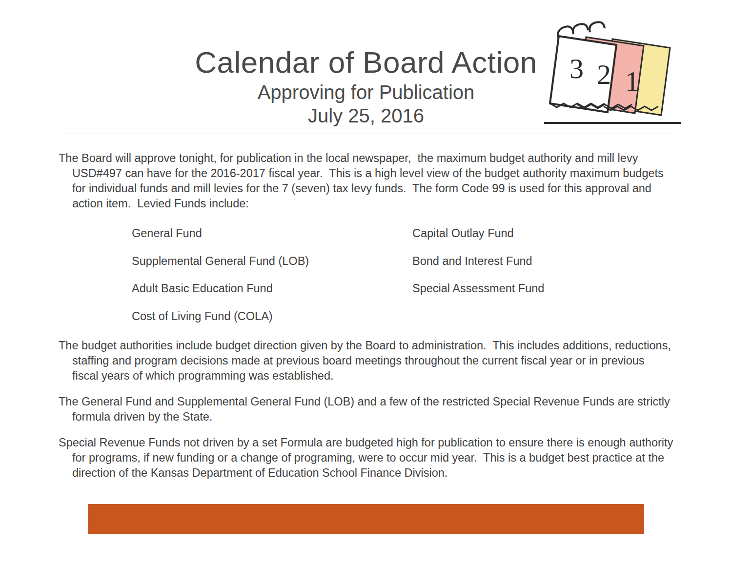Calendar of Board Action
Approving for Publication
July 25, 2016
3 2 1
The Board will approve tonight, for publication in the local newspaper, the maximum budget authority and mill levy USD#497 can have for the 2016-2017 fiscal year. This is a high level view of the budget authority maximum budgets for individual funds and mill levies for the 7 (seven) tax levy funds. The form Code 99 is used for this approval and action item. Levied Funds include:
General Fund
Capital Outlay Fund
Supplemental General Fund (LOB)
Bond and Interest Fund
Adult Basic Education Fund
Special Assessment Fund
Cost of Living Fund (COLA)
The budget authorities include budget direction given by the Board to administration. This includes additions, reductions, staffing and program decisions made at previous board meetings throughout the current fiscal year or in previous fiscal years of which programming was established.
The General Fund and Supplemental General Fund (LOB) and a few of the restricted Special Revenue Funds are strictly formula driven by the State.
Special Revenue Funds not driven by a set Formula are budgeted high for publication to ensure there is enough authority for programs, if new funding or a change of programing, were to occur mid year. This is a budget best practice at the direction of the Kansas Department of Education School Finance Division.